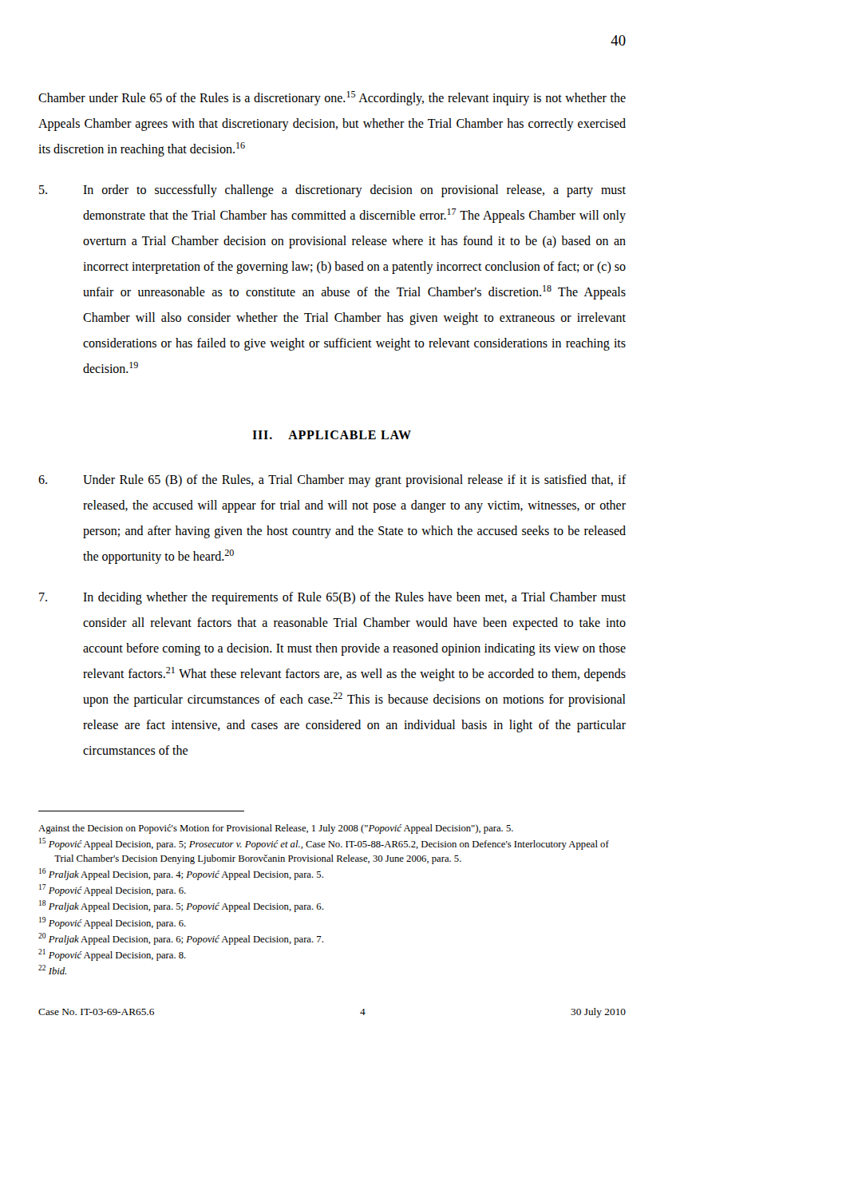40
Chamber under Rule 65 of the Rules is a discretionary one.15 Accordingly, the relevant inquiry is not whether the Appeals Chamber agrees with that discretionary decision, but whether the Trial Chamber has correctly exercised its discretion in reaching that decision.16
5.
In order to successfully challenge a discretionary decision on provisional release, a party must demonstrate that the Trial Chamber has committed a discernible error.17 The Appeals Chamber will only overturn a Trial Chamber decision on provisional release where it has found it to be (a) based on an incorrect interpretation of the governing law; (b) based on a patently incorrect conclusion of fact; or (c) so unfair or unreasonable as to constitute an abuse of the Trial Chamber's discretion.18 The Appeals Chamber will also consider whether the Trial Chamber has given weight to extraneous or irrelevant considerations or has failed to give weight or sufficient weight to relevant considerations in reaching its decision.19
III. APPLICABLE LAW
6.
Under Rule 65 (B) of the Rules, a Trial Chamber may grant provisional release if it is satisfied that, if released, the accused will appear for trial and will not pose a danger to any victim, witnesses, or other person; and after having given the host country and the State to which the accused seeks to be released the opportunity to be heard.20
7.
In deciding whether the requirements of Rule 65(B) of the Rules have been met, a Trial Chamber must consider all relevant factors that a reasonable Trial Chamber would have been expected to take into account before coming to a decision. It must then provide a reasoned opinion indicating its view on those relevant factors.21 What these relevant factors are, as well as the weight to be accorded to them, depends upon the particular circumstances of each case.22 This is because decisions on motions for provisional release are fact intensive, and cases are considered on an individual basis in light of the particular circumstances of the
Against the Decision on Popović's Motion for Provisional Release, 1 July 2008 ("Popović Appeal Decision"), para. 5.
15 Popović Appeal Decision, para. 5; Prosecutor v. Popović et al., Case No. IT-05-88-AR65.2, Decision on Defence's Interlocutory Appeal of Trial Chamber's Decision Denying Ljubomir Borovčanin Provisional Release, 30 June 2006, para. 5.
16 Praljak Appeal Decision, para. 4; Popović Appeal Decision, para. 5.
17 Popović Appeal Decision, para. 6.
18 Praljak Appeal Decision, para. 5; Popović Appeal Decision, para. 6.
19 Popović Appeal Decision, para. 6.
20 Praljak Appeal Decision, para. 6; Popović Appeal Decision, para. 7.
21 Popović Appeal Decision, para. 8.
22 Ibid.
Case No. IT-03-69-AR65.6
4
30 July 2010